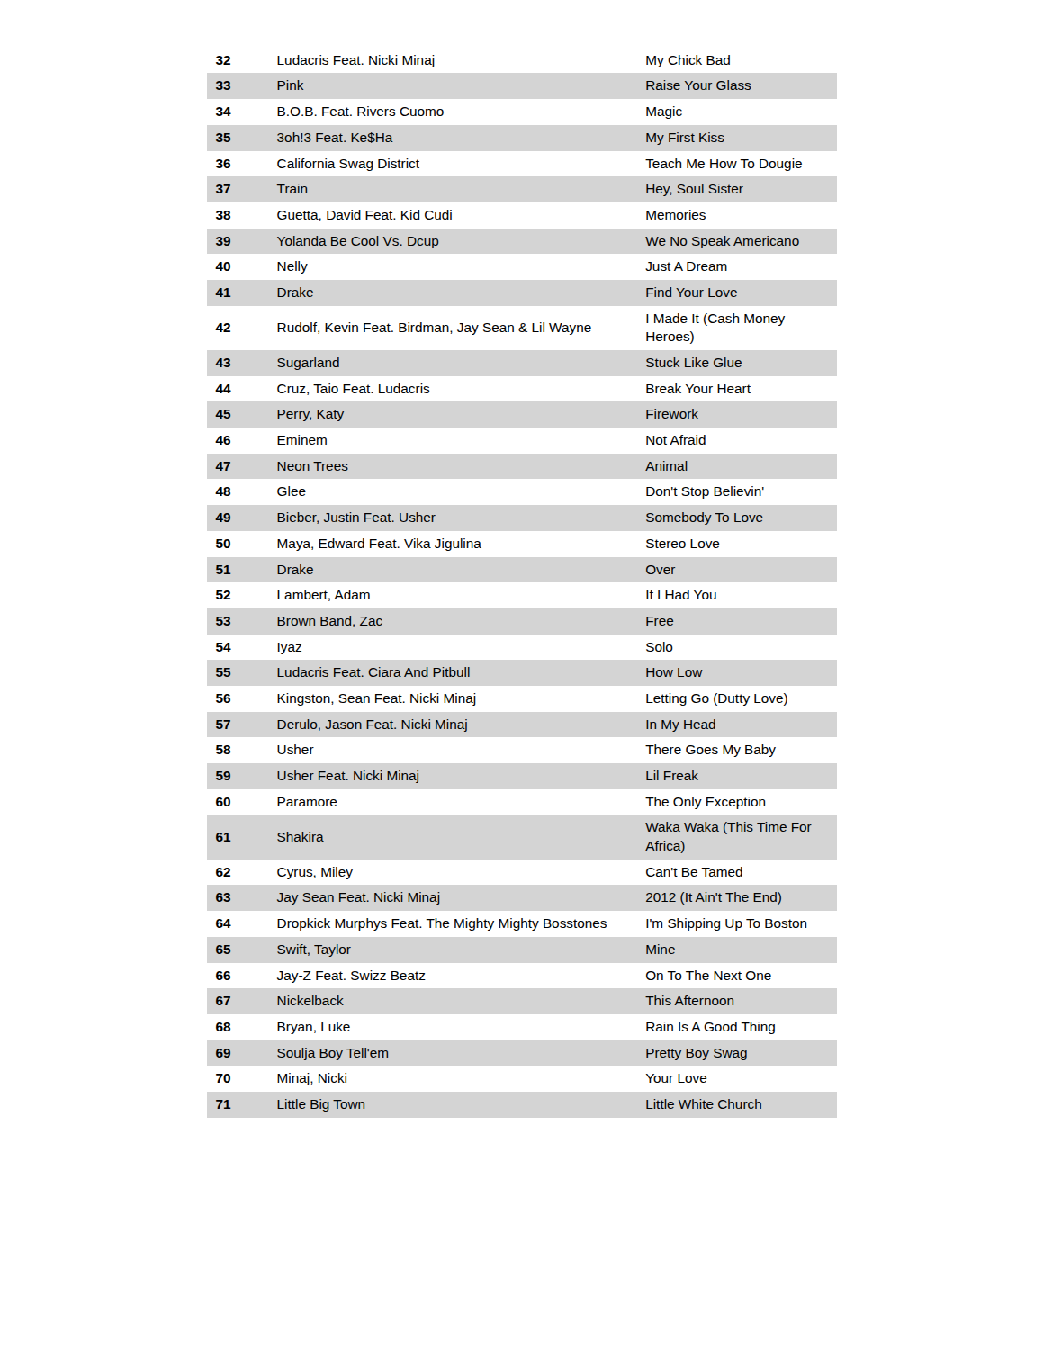| 32 | Ludacris Feat. Nicki Minaj | My Chick Bad |
| 33 | Pink | Raise Your Glass |
| 34 | B.O.B. Feat. Rivers Cuomo | Magic |
| 35 | 3oh!3 Feat. Ke$Ha | My First Kiss |
| 36 | California Swag District | Teach Me How To Dougie |
| 37 | Train | Hey, Soul Sister |
| 38 | Guetta, David Feat. Kid Cudi | Memories |
| 39 | Yolanda Be Cool Vs. Dcup | We No Speak Americano |
| 40 | Nelly | Just A Dream |
| 41 | Drake | Find Your Love |
| 42 | Rudolf, Kevin Feat. Birdman, Jay Sean & Lil Wayne | I Made It (Cash Money Heroes) |
| 43 | Sugarland | Stuck Like Glue |
| 44 | Cruz, Taio Feat. Ludacris | Break Your Heart |
| 45 | Perry, Katy | Firework |
| 46 | Eminem | Not Afraid |
| 47 | Neon Trees | Animal |
| 48 | Glee | Don't Stop Believin' |
| 49 | Bieber, Justin Feat. Usher | Somebody To Love |
| 50 | Maya, Edward Feat. Vika Jigulina | Stereo Love |
| 51 | Drake | Over |
| 52 | Lambert, Adam | If I Had You |
| 53 | Brown Band, Zac | Free |
| 54 | Iyaz | Solo |
| 55 | Ludacris Feat. Ciara And Pitbull | How Low |
| 56 | Kingston, Sean Feat. Nicki Minaj | Letting Go (Dutty Love) |
| 57 | Derulo, Jason Feat. Nicki Minaj | In My Head |
| 58 | Usher | There Goes My Baby |
| 59 | Usher Feat. Nicki Minaj | Lil Freak |
| 60 | Paramore | The Only Exception |
| 61 | Shakira | Waka Waka (This Time For Africa) |
| 62 | Cyrus, Miley | Can't Be Tamed |
| 63 | Jay Sean Feat. Nicki Minaj | 2012 (It Ain't The End) |
| 64 | Dropkick Murphys Feat. The Mighty Mighty Bosstones | I'm Shipping Up To Boston |
| 65 | Swift, Taylor | Mine |
| 66 | Jay-Z Feat. Swizz Beatz | On To The Next One |
| 67 | Nickelback | This Afternoon |
| 68 | Bryan, Luke | Rain Is A Good Thing |
| 69 | Soulja Boy Tell'em | Pretty Boy Swag |
| 70 | Minaj, Nicki | Your Love |
| 71 | Little Big Town | Little White Church |